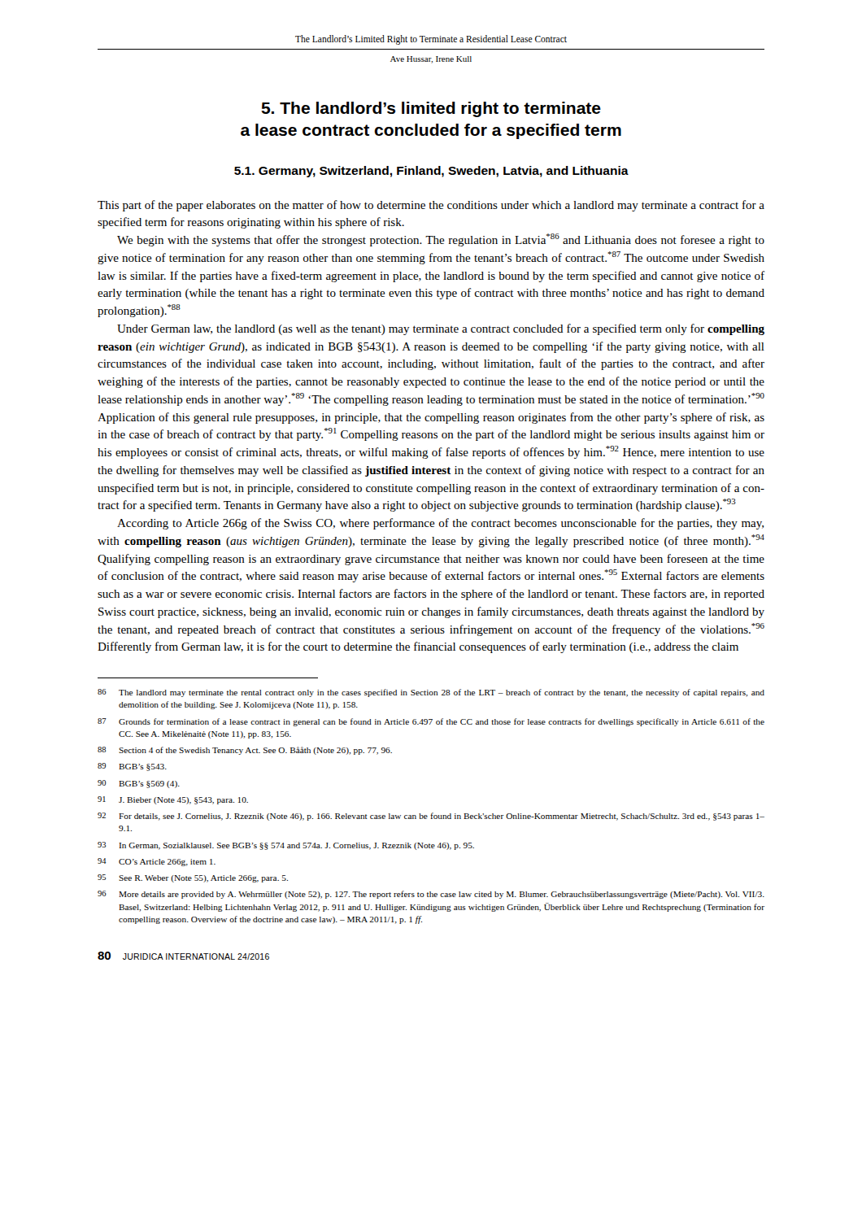The Landlord’s Limited Right to Terminate a Residential Lease Contract
Ave Hussar, Irene Kull
5. The landlord’s limited right to terminate
a lease contract concluded for a specified term
5.1. Germany, Switzerland, Finland, Sweden, Latvia, and Lithuania
This part of the paper elaborates on the matter of how to determine the conditions under which a landlord may terminate a contract for a specified term for reasons originating within his sphere of risk.
We begin with the systems that offer the strongest protection. The regulation in Latvia*86 and Lithuania does not foresee a right to give notice of termination for any reason other than one stemming from the tenant’s breach of contract.*87 The outcome under Swedish law is similar. If the parties have a fixed-term agreement in place, the landlord is bound by the term specified and cannot give notice of early termination (while the tenant has a right to terminate even this type of contract with three months’ notice and has right to demand prolongation).*88
Under German law, the landlord (as well as the tenant) may terminate a contract concluded for a specified term only for compelling reason (ein wichtiger Grund), as indicated in BGB §543(1). A reason is deemed to be compelling ‘if the party giving notice, with all circumstances of the individual case taken into account, including, without limitation, fault of the parties to the contract, and after weighing of the interests of the parties, cannot be reasonably expected to continue the lease to the end of the notice period or until the lease relationship ends in another way’.*89 ‘The compelling reason leading to termination must be stated in the notice of termination.’*90 Application of this general rule presupposes, in principle, that the compelling reason originates from the other party’s sphere of risk, as in the case of breach of contract by that party.*91 Compelling reasons on the part of the landlord might be serious insults against him or his employees or consist of criminal acts, threats, or wilful making of false reports of offences by him.*92 Hence, mere intention to use the dwelling for themselves may well be classified as justified interest in the context of giving notice with respect to a contract for an unspecified term but is not, in principle, considered to constitute compelling reason in the context of extraordinary termination of a contract for a specified term. Tenants in Germany have also a right to object on subjective grounds to termination (hardship clause).*93
According to Article 266g of the Swiss CO, where performance of the contract becomes unconscionable for the parties, they may, with compelling reason (aus wichtigen Gründen), terminate the lease by giving the legally prescribed notice (of three month).*94 Qualifying compelling reason is an extraordinary grave circumstance that neither was known nor could have been foreseen at the time of conclusion of the contract, where said reason may arise because of external factors or internal ones.*95 External factors are elements such as a war or severe economic crisis. Internal factors are factors in the sphere of the landlord or tenant. These factors are, in reported Swiss court practice, sickness, being an invalid, economic ruin or changes in family circumstances, death threats against the landlord by the tenant, and repeated breach of contract that constitutes a serious infringement on account of the frequency of the violations.*96 Differently from German law, it is for the court to determine the financial consequences of early termination (i.e., address the claim
The landlord may terminate the rental contract only in the cases specified in Section 28 of the LRT – breach of contract by the tenant, the necessity of capital repairs, and demolition of the building. See J. Kolomijceva (Note 11), p. 158.
Grounds for termination of a lease contract in general can be found in Article 6.497 of the CC and those for lease contracts for dwellings specifically in Article 6.611 of the CC. See A. Mikelėnaitė (Note 11), pp. 83, 156.
Section 4 of the Swedish Tenancy Act. See O. Bååth (Note 26), pp. 77, 96.
BGB’s §543.
BGB’s §569 (4).
J. Bieber (Note 45), §543, para. 10.
For details, see J. Cornelius, J. Rzeznik (Note 46), p. 166. Relevant case law can be found in Beck'scher Online-Kommentar Mietrecht, Schach/Schultz. 3rd ed., §543 paras 1–9.1.
In German, Sozialklausel. See BGB’s §§ 574 and 574a. J. Cornelius, J. Rzeznik (Note 46), p. 95.
CO’s Article 266g, item 1.
See R. Weber (Note 55), Article 266g, para. 5.
More details are provided by A. Wehrmüller (Note 52), p. 127. The report refers to the case law cited by M. Blumer. Gebrauchsüberlassungsverträge (Miete/Pacht). Vol. VII/3. Basel, Switzerland: Helbing Lichtenhahn Verlag 2012, p. 911 and U. Hulliger. Kündigung aus wichtigen Gründen, Überblick über Lehre und Rechtsprechung (Termination for compelling reason. Overview of the doctrine and case law). – MRA 2011/1, p. 1 ff.
80 JURIDICA INTERNATIONAL 24/2016